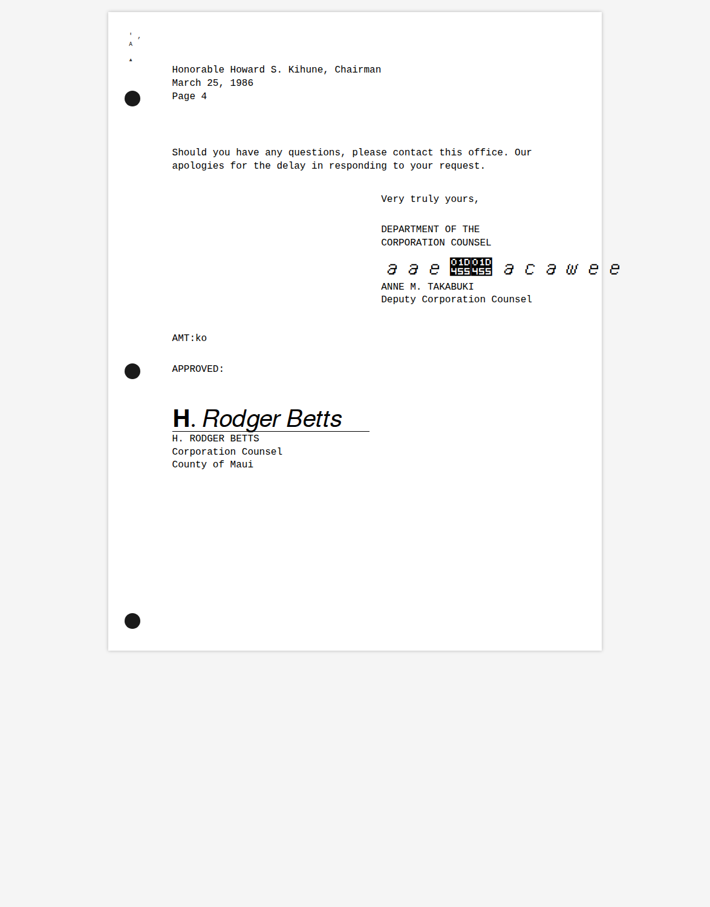' ,
ᴀ
▴
Honorable Howard S. Kihune, Chairman
March 25, 1986
Page 4
Should you have any questions, please contact this office. Our apologies for the delay in responding to your request.
Very truly yours,
DEPARTMENT OF THE
CORPORATION COUNSEL
𝑎𝑎𝑒 𝑕𝑕 𝑎𝑐𝑎𝑤𝑒𝑒
ANNE M. TAKABUKI
Deputy Corporation Counsel
AMT:ko
APPROVED:
𝐇. 𝑅𝑜𝑑𝑔𝑒𝑟 𝐵𝑒𝑡𝑡𝑠
H. RODGER BETTS
Corporation Counsel
County of Maui